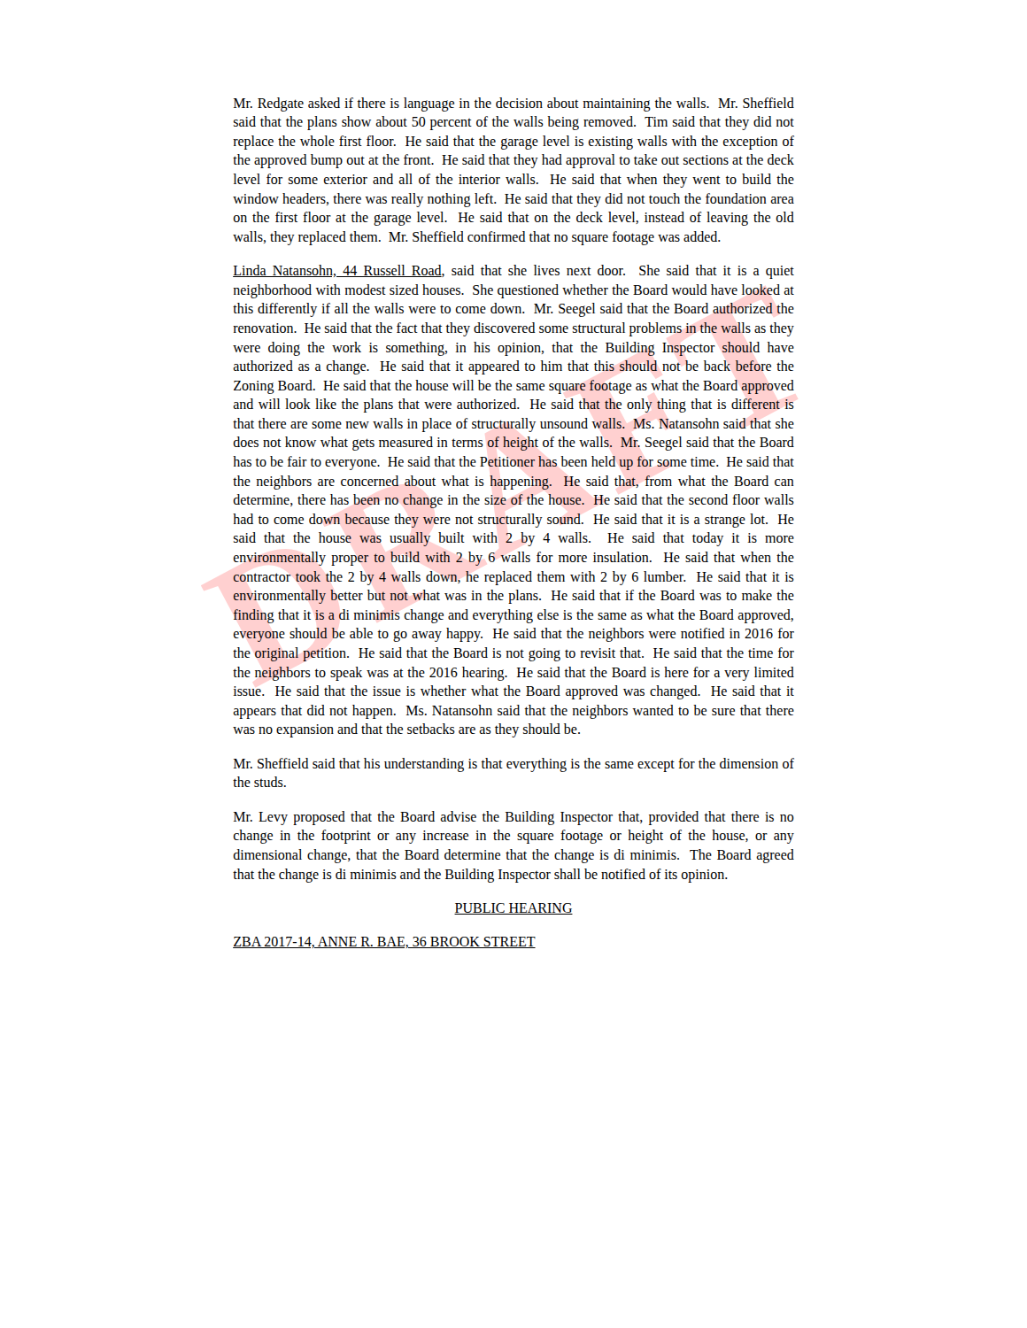DRAFT
Mr. Redgate asked if there is language in the decision about maintaining the walls. Mr. Sheffield said that the plans show about 50 percent of the walls being removed. Tim said that they did not replace the whole first floor. He said that the garage level is existing walls with the exception of the approved bump out at the front. He said that they had approval to take out sections at the deck level for some exterior and all of the interior walls. He said that when they went to build the window headers, there was really nothing left. He said that they did not touch the foundation area on the first floor at the garage level. He said that on the deck level, instead of leaving the old walls, they replaced them. Mr. Sheffield confirmed that no square footage was added.
Linda Natansohn, 44 Russell Road, said that she lives next door. She said that it is a quiet neighborhood with modest sized houses. She questioned whether the Board would have looked at this differently if all the walls were to come down. Mr. Seegel said that the Board authorized the renovation. He said that the fact that they discovered some structural problems in the walls as they were doing the work is something, in his opinion, that the Building Inspector should have authorized as a change. He said that it appeared to him that this should not be back before the Zoning Board. He said that the house will be the same square footage as what the Board approved and will look like the plans that were authorized. He said that the only thing that is different is that there are some new walls in place of structurally unsound walls. Ms. Natansohn said that she does not know what gets measured in terms of height of the walls. Mr. Seegel said that the Board has to be fair to everyone. He said that the Petitioner has been held up for some time. He said that the neighbors are concerned about what is happening. He said that, from what the Board can determine, there has been no change in the size of the house. He said that the second floor walls had to come down because they were not structurally sound. He said that it is a strange lot. He said that the house was usually built with 2 by 4 walls. He said that today it is more environmentally proper to build with 2 by 6 walls for more insulation. He said that when the contractor took the 2 by 4 walls down, he replaced them with 2 by 6 lumber. He said that it is environmentally better but not what was in the plans. He said that if the Board was to make the finding that it is a di minimis change and everything else is the same as what the Board approved, everyone should be able to go away happy. He said that the neighbors were notified in 2016 for the original petition. He said that the Board is not going to revisit that. He said that the time for the neighbors to speak was at the 2016 hearing. He said that the Board is here for a very limited issue. He said that the issue is whether what the Board approved was changed. He said that it appears that did not happen. Ms. Natansohn said that the neighbors wanted to be sure that there was no expansion and that the setbacks are as they should be.
Mr. Sheffield said that his understanding is that everything is the same except for the dimension of the studs.
Mr. Levy proposed that the Board advise the Building Inspector that, provided that there is no change in the footprint or any increase in the square footage or height of the house, or any dimensional change, that the Board determine that the change is di minimis. The Board agreed that the change is di minimis and the Building Inspector shall be notified of its opinion.
PUBLIC HEARING
ZBA 2017-14, ANNE R. BAE, 36 BROOK STREET